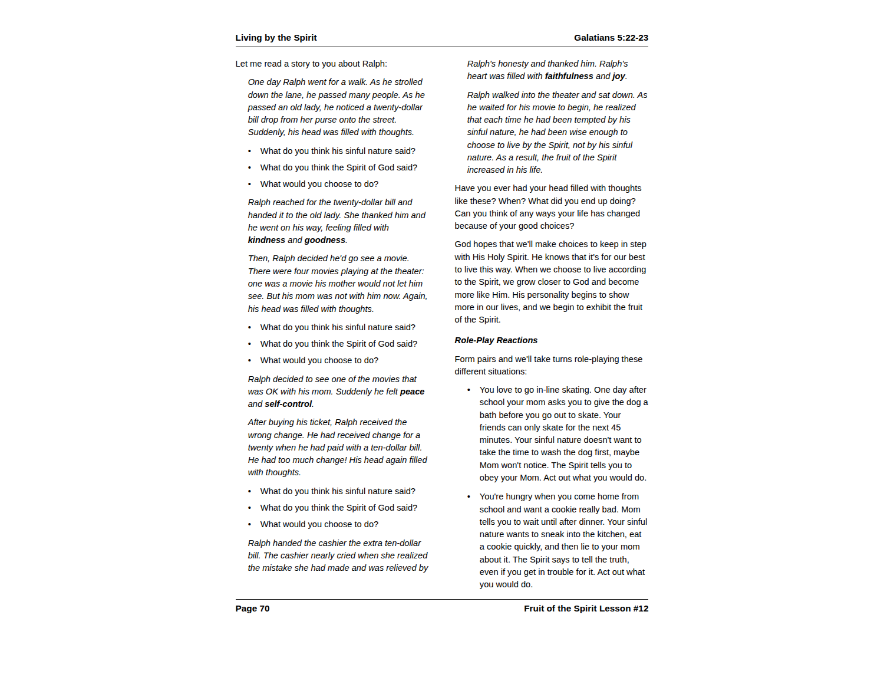Living by the Spirit Galatians 5:22-23
Let me read a story to you about Ralph:
One day Ralph went for a walk. As he strolled down the lane, he passed many people. As he passed an old lady, he noticed a twenty-dollar bill drop from her purse onto the street. Suddenly, his head was filled with thoughts.
What do you think his sinful nature said?
What do you think the Spirit of God said?
What would you choose to do?
Ralph reached for the twenty-dollar bill and handed it to the old lady. She thanked him and he went on his way, feeling filled with kindness and goodness.
Then, Ralph decided he'd go see a movie. There were four movies playing at the theater: one was a movie his mother would not let him see. But his mom was not with him now. Again, his head was filled with thoughts.
What do you think his sinful nature said?
What do you think the Spirit of God said?
What would you choose to do?
Ralph decided to see one of the movies that was OK with his mom. Suddenly he felt peace and self-control.
After buying his ticket, Ralph received the wrong change. He had received change for a twenty when he had paid with a ten-dollar bill. He had too much change! His head again filled with thoughts.
What do you think his sinful nature said?
What do you think the Spirit of God said?
What would you choose to do?
Ralph handed the cashier the extra ten-dollar bill. The cashier nearly cried when she realized the mistake she had made and was relieved by Ralph's honesty and thanked him. Ralph's heart was filled with faithfulness and joy.
Ralph walked into the theater and sat down. As he waited for his movie to begin, he realized that each time he had been tempted by his sinful nature, he had been wise enough to choose to live by the Spirit, not by his sinful nature. As a result, the fruit of the Spirit increased in his life.
Have you ever had your head filled with thoughts like these? When? What did you end up doing? Can you think of any ways your life has changed because of your good choices?
God hopes that we'll make choices to keep in step with His Holy Spirit. He knows that it's for our best to live this way. When we choose to live according to the Spirit, we grow closer to God and become more like Him. His personality begins to show more in our lives, and we begin to exhibit the fruit of the Spirit.
Role-Play Reactions
Form pairs and we'll take turns role-playing these different situations:
You love to go in-line skating. One day after school your mom asks you to give the dog a bath before you go out to skate. Your friends can only skate for the next 45 minutes. Your sinful nature doesn't want to take the time to wash the dog first, maybe Mom won't notice. The Spirit tells you to obey your Mom. Act out what you would do.
You're hungry when you come home from school and want a cookie really bad. Mom tells you to wait until after dinner. Your sinful nature wants to sneak into the kitchen, eat a cookie quickly, and then lie to your mom about it. The Spirit says to tell the truth, even if you get in trouble for it. Act out what you would do.
Page 70 Fruit of the Spirit Lesson #12